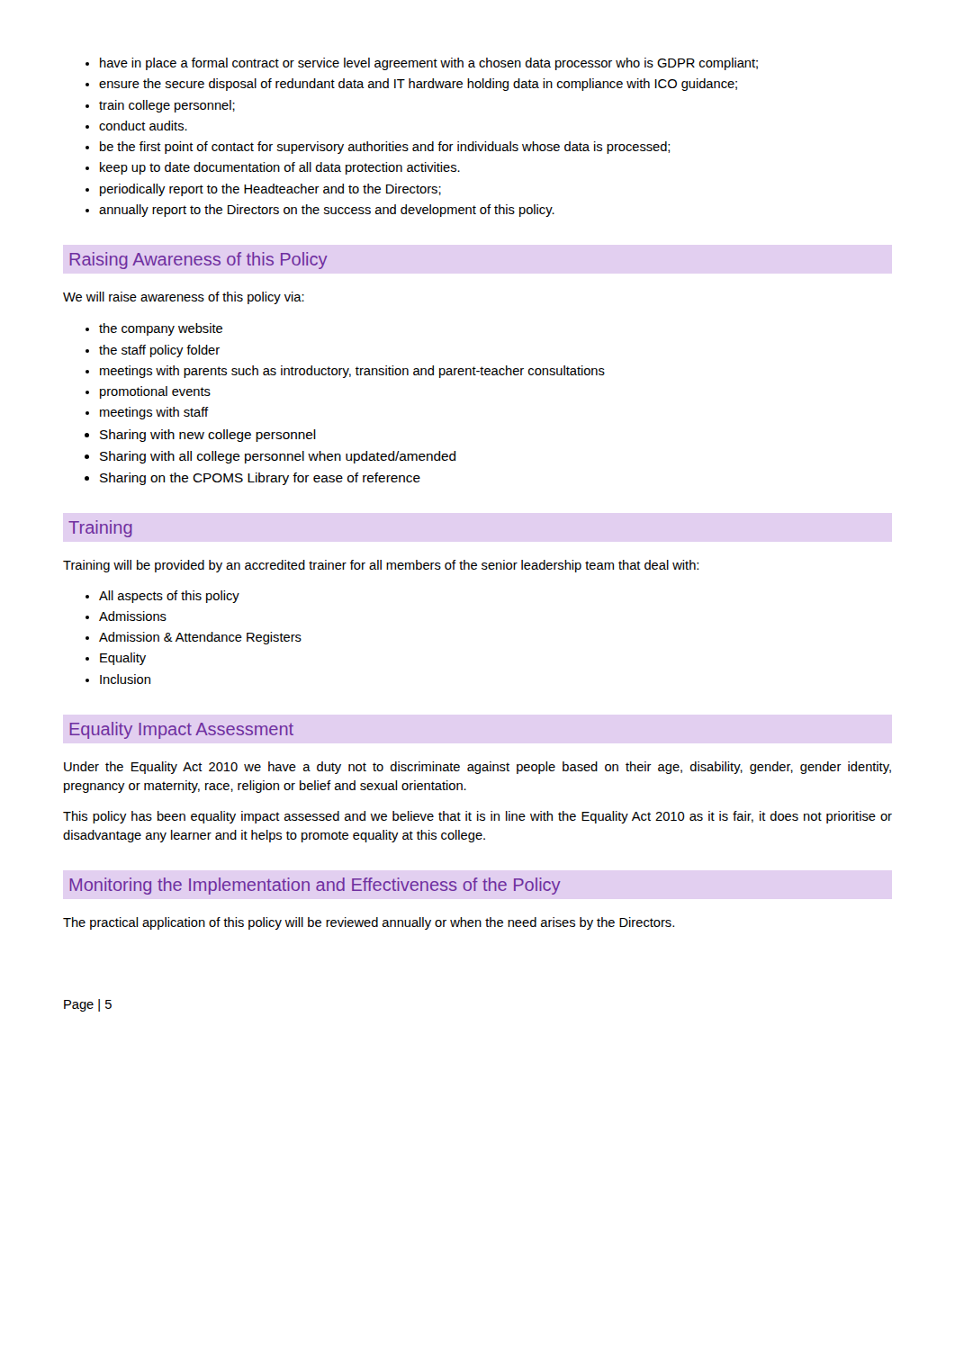have in place a formal contract or service level agreement with a chosen data processor who is GDPR compliant;
ensure the secure disposal of redundant data and IT hardware holding data in compliance with ICO guidance;
train college personnel;
conduct audits.
be the first point of contact for supervisory authorities and for individuals whose data is processed;
keep up to date documentation of all data protection activities.
periodically report to the Headteacher and to the Directors;
annually report to the Directors on the success and development of this policy.
Raising Awareness of this Policy
We will raise awareness of this policy via:
the company website
the staff policy folder
meetings with parents such as introductory, transition and parent-teacher consultations
promotional events
meetings with staff
Sharing with new college personnel
Sharing with all college personnel when updated/amended
Sharing on the CPOMS Library for ease of reference
Training
Training will be provided by an accredited trainer for all members of the senior leadership team that deal with:
All aspects of this policy
Admissions
Admission & Attendance Registers
Equality
Inclusion
Equality Impact Assessment
Under the Equality Act 2010 we have a duty not to discriminate against people based on their age, disability, gender, gender identity, pregnancy or maternity, race, religion or belief and sexual orientation.
This policy has been equality impact assessed and we believe that it is in line with the Equality Act 2010 as it is fair, it does not prioritise or disadvantage any learner and it helps to promote equality at this college.
Monitoring the Implementation and Effectiveness of the Policy
The practical application of this policy will be reviewed annually or when the need arises by the Directors.
Page | 5